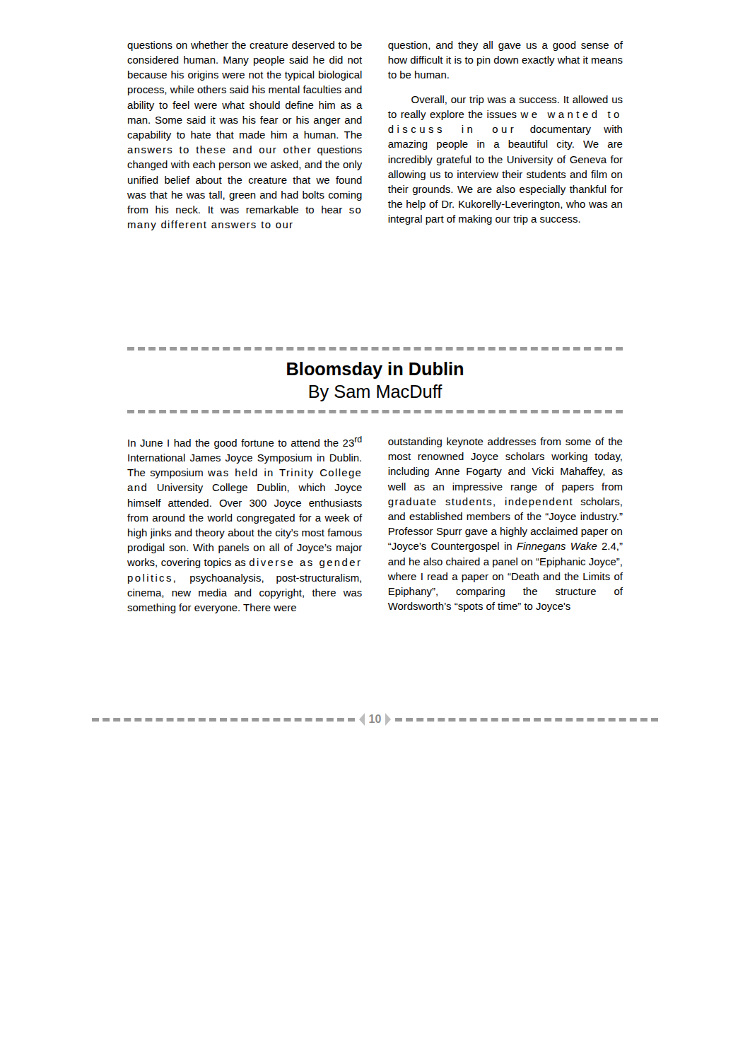questions on whether the creature deserved to be considered human. Many people said he did not because his origins were not the typical biological process, while others said his mental faculties and ability to feel were what should define him as a man. Some said it was his fear or his anger and capability to hate that made him a human. The answers to these and our other questions changed with each person we asked, and the only unified belief about the creature that we found was that he was tall, green and had bolts coming from his neck. It was remarkable to hear so many different answers to our
question, and they all gave us a good sense of how difficult it is to pin down exactly what it means to be human.
Overall, our trip was a success. It allowed us to really explore the issues we wanted to discuss in our documentary with amazing people in a beautiful city. We are incredibly grateful to the University of Geneva for allowing us to interview their students and film on their grounds. We are also especially thankful for the help of Dr. Kukorelly-Leverington, who was an integral part of making our trip a success.
Bloomsday in Dublin
By Sam MacDuff
In June I had the good fortune to attend the 23rd International James Joyce Symposium in Dublin. The symposium was held in Trinity College and University College Dublin, which Joyce himself attended. Over 300 Joyce enthusiasts from around the world congregated for a week of high jinks and theory about the city’s most famous prodigal son. With panels on all of Joyce’s major works, covering topics as diverse as gender politics, psychoanalysis, post-structuralism, cinema, new media and copyright, there was something for everyone. There were
outstanding keynote addresses from some of the most renowned Joyce scholars working today, including Anne Fogarty and Vicki Mahaffey, as well as an impressive range of papers from graduate students, independent scholars, and established members of the “Joyce industry.” Professor Spurr gave a highly acclaimed paper on “Joyce’s Countergospel in Finnegans Wake 2.4,” and he also chaired a panel on “Epiphanic Joyce”, where I read a paper on “Death and the Limits of Epiphany”, comparing the structure of Wordsworth’s “spots of time” to Joyce's
10